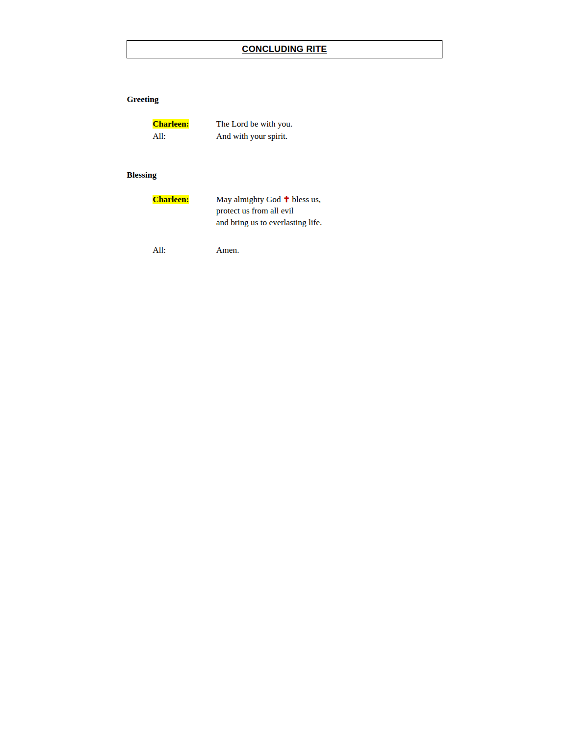CONCLUDING RITE
Greeting
| Charleen: | The Lord be with you. |
| All: | And with your spirit. |
Blessing
| Charleen: | May almighty God ✝ bless us, protect us from all evil and bring us to everlasting life. |
| All: | Amen. |